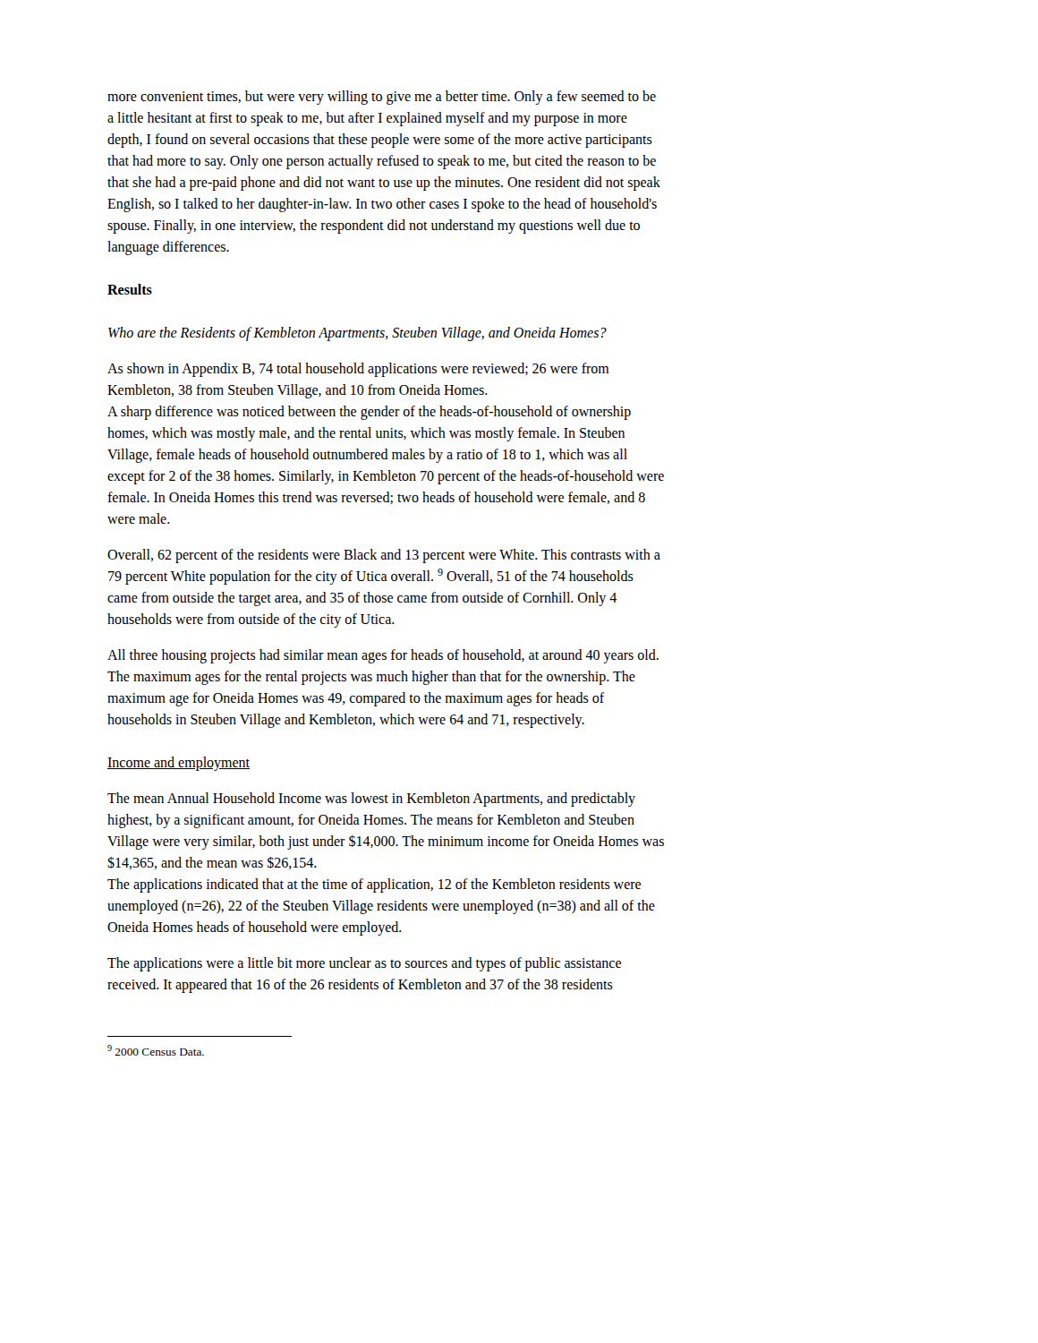more convenient times, but were very willing to give me a better time. Only a few seemed to be a little hesitant at first to speak to me, but after I explained myself and my purpose in more depth, I found on several occasions that these people were some of the more active participants that had more to say. Only one person actually refused to speak to me, but cited the reason to be that she had a pre-paid phone and did not want to use up the minutes. One resident did not speak English, so I talked to her daughter-in-law. In two other cases I spoke to the head of household's spouse. Finally, in one interview, the respondent did not understand my questions well due to language differences.
Results
Who are the Residents of Kembleton Apartments, Steuben Village, and Oneida Homes?
As shown in Appendix B, 74 total household applications were reviewed; 26 were from Kembleton, 38 from Steuben Village, and 10 from Oneida Homes.
A sharp difference was noticed between the gender of the heads-of-household of ownership homes, which was mostly male, and the rental units, which was mostly female. In Steuben Village, female heads of household outnumbered males by a ratio of 18 to 1, which was all except for 2 of the 38 homes. Similarly, in Kembleton 70 percent of the heads-of-household were female. In Oneida Homes this trend was reversed; two heads of household were female, and 8 were male.
Overall, 62 percent of the residents were Black and 13 percent were White. This contrasts with a 79 percent White population for the city of Utica overall. 9 Overall, 51 of the 74 households came from outside the target area, and 35 of those came from outside of Cornhill. Only 4 households were from outside of the city of Utica.
All three housing projects had similar mean ages for heads of household, at around 40 years old. The maximum ages for the rental projects was much higher than that for the ownership. The maximum age for Oneida Homes was 49, compared to the maximum ages for heads of households in Steuben Village and Kembleton, which were 64 and 71, respectively.
Income and employment
The mean Annual Household Income was lowest in Kembleton Apartments, and predictably highest, by a significant amount, for Oneida Homes. The means for Kembleton and Steuben Village were very similar, both just under $14,000. The minimum income for Oneida Homes was $14,365, and the mean was $26,154.
The applications indicated that at the time of application, 12 of the Kembleton residents were unemployed (n=26), 22 of the Steuben Village residents were unemployed (n=38) and all of the Oneida Homes heads of household were employed.
The applications were a little bit more unclear as to sources and types of public assistance received. It appeared that 16 of the 26 residents of Kembleton and 37 of the 38 residents
9 2000 Census Data.